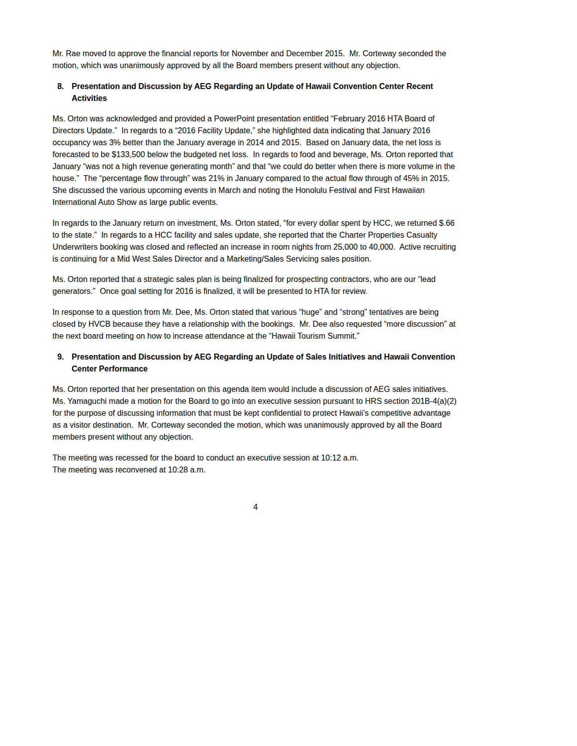Mr. Rae moved to approve the financial reports for November and December 2015. Mr. Corteway seconded the motion, which was unanimously approved by all the Board members present without any objection.
Presentation and Discussion by AEG Regarding an Update of Hawaii Convention Center Recent Activities
Ms. Orton was acknowledged and provided a PowerPoint presentation entitled “February 2016 HTA Board of Directors Update.” In regards to a “2016 Facility Update,” she highlighted data indicating that January 2016 occupancy was 3% better than the January average in 2014 and 2015. Based on January data, the net loss is forecasted to be $133,500 below the budgeted net loss. In regards to food and beverage, Ms. Orton reported that January “was not a high revenue generating month” and that “we could do better when there is more volume in the house.” The “percentage flow through” was 21% in January compared to the actual flow through of 45% in 2015. She discussed the various upcoming events in March and noting the Honolulu Festival and First Hawaiian International Auto Show as large public events.
In regards to the January return on investment, Ms. Orton stated, “for every dollar spent by HCC, we returned $.66 to the state.” In regards to a HCC facility and sales update, she reported that the Charter Properties Casualty Underwriters booking was closed and reflected an increase in room nights from 25,000 to 40,000. Active recruiting is continuing for a Mid West Sales Director and a Marketing/Sales Servicing sales position.
Ms. Orton reported that a strategic sales plan is being finalized for prospecting contractors, who are our “lead generators.” Once goal setting for 2016 is finalized, it will be presented to HTA for review.
In response to a question from Mr. Dee, Ms. Orton stated that various “huge” and “strong” tentatives are being closed by HVCB because they have a relationship with the bookings. Mr. Dee also requested “more discussion” at the next board meeting on how to increase attendance at the “Hawaii Tourism Summit.”
Presentation and Discussion by AEG Regarding an Update of Sales Initiatives and Hawaii Convention Center Performance
Ms. Orton reported that her presentation on this agenda item would include a discussion of AEG sales initiatives. Ms. Yamaguchi made a motion for the Board to go into an executive session pursuant to HRS section 201B-4(a)(2) for the purpose of discussing information that must be kept confidential to protect Hawaii’s competitive advantage as a visitor destination. Mr. Corteway seconded the motion, which was unanimously approved by all the Board members present without any objection.
The meeting was recessed for the board to conduct an executive session at 10:12 a.m.
The meeting was reconvened at 10:28 a.m.
4